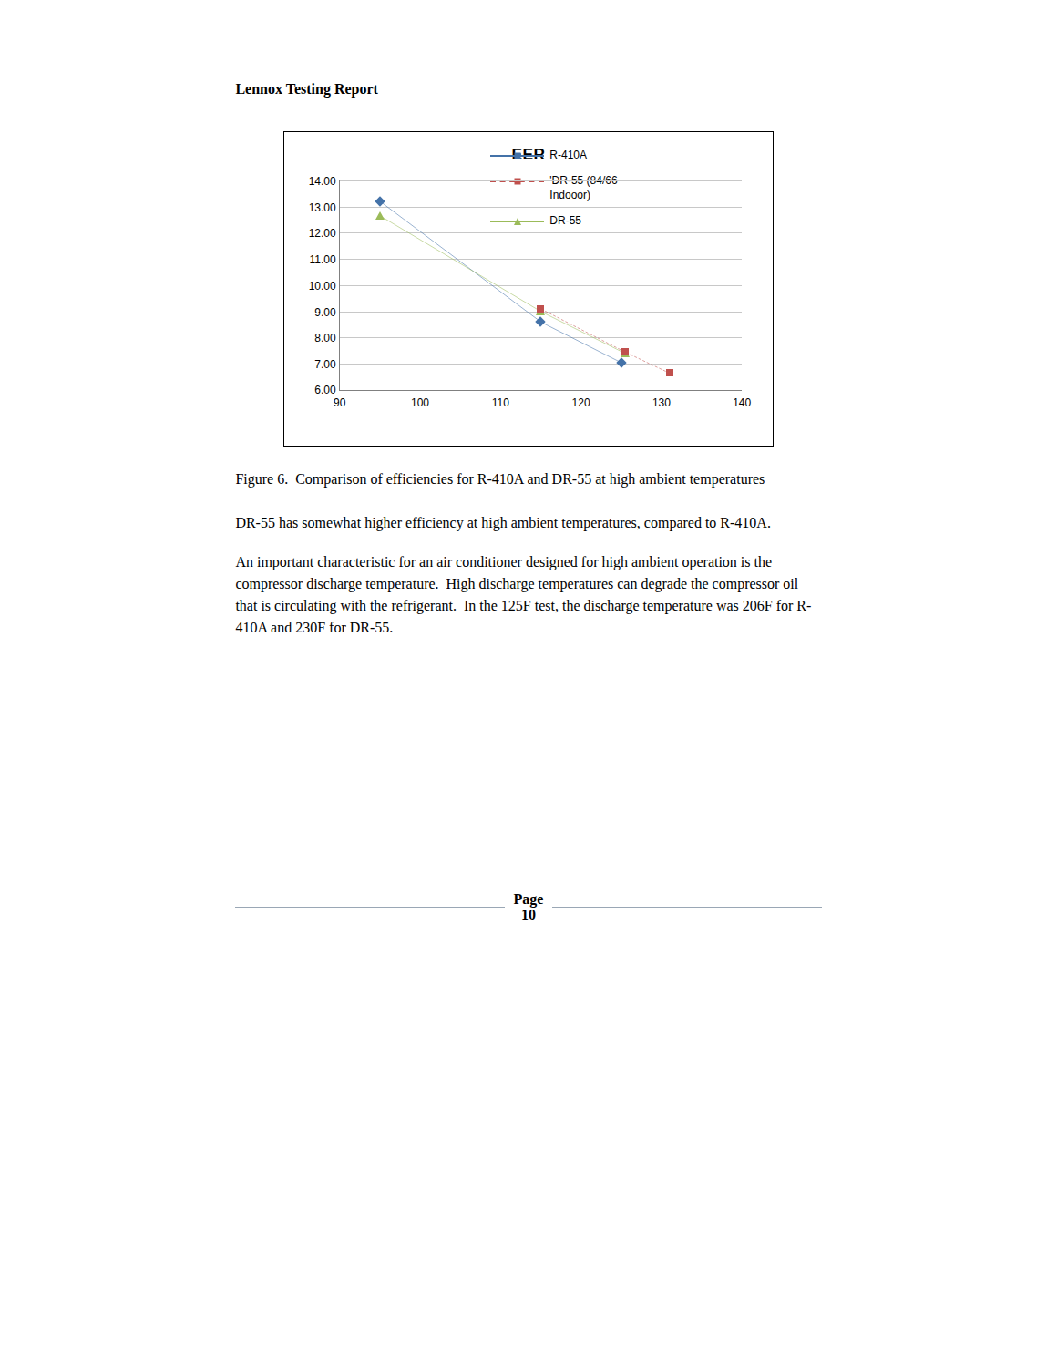Lennox Testing Report
EER
R-410A
'DR-55 (84/66
Indooor)
DR-55
14.00
13.00
12.00
11.00
10.00
9.00
8.00
7.00
6.00
90
100
110
120
130
140
Figure 6. Comparison of efficiencies for R-410A and DR-55 at high ambient temperatures
DR-55 has somewhat higher efficiency at high ambient temperatures, compared to R-410A.
An important characteristic for an air conditioner designed for high ambient operation is the compressor discharge temperature. High discharge temperatures can degrade the compressor oil that is circulating with the refrigerant. In the 125F test, the discharge temperature was 206F for R-410A and 230F for DR-55.
Page
10